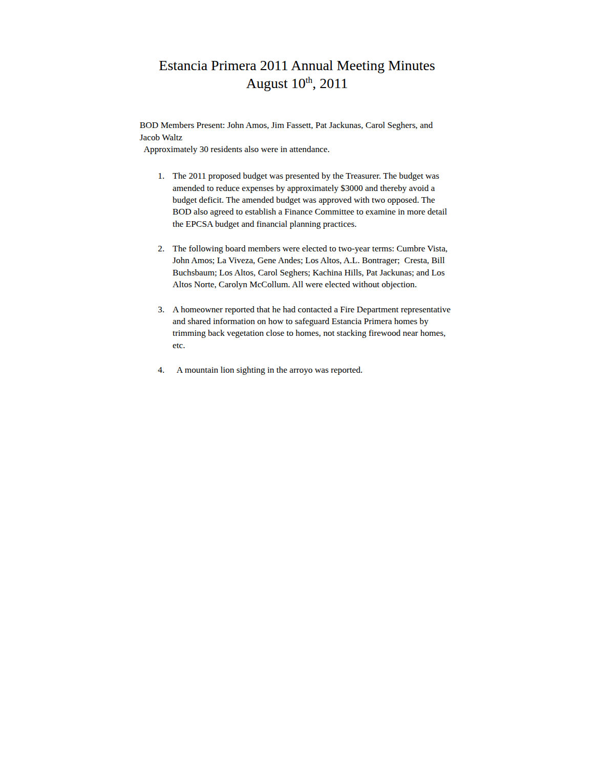Estancia Primera 2011 Annual Meeting Minutes August 10th, 2011
BOD Members Present: John Amos, Jim Fassett, Pat Jackunas, Carol Seghers, and Jacob Waltz
Approximately 30 residents also were in attendance.
The 2011 proposed budget was presented by the Treasurer. The budget was amended to reduce expenses by approximately $3000 and thereby avoid a budget deficit. The amended budget was approved with two opposed. The BOD also agreed to establish a Finance Committee to examine in more detail the EPCSA budget and financial planning practices.
The following board members were elected to two-year terms: Cumbre Vista, John Amos; La Viveza, Gene Andes; Los Altos, A.L. Bontrager; Cresta, Bill Buchsbaum; Los Altos, Carol Seghers; Kachina Hills, Pat Jackunas; and Los Altos Norte, Carolyn McCollum. All were elected without objection.
A homeowner reported that he had contacted a Fire Department representative and shared information on how to safeguard Estancia Primera homes by trimming back vegetation close to homes, not stacking firewood near homes, etc.
A mountain lion sighting in the arroyo was reported.